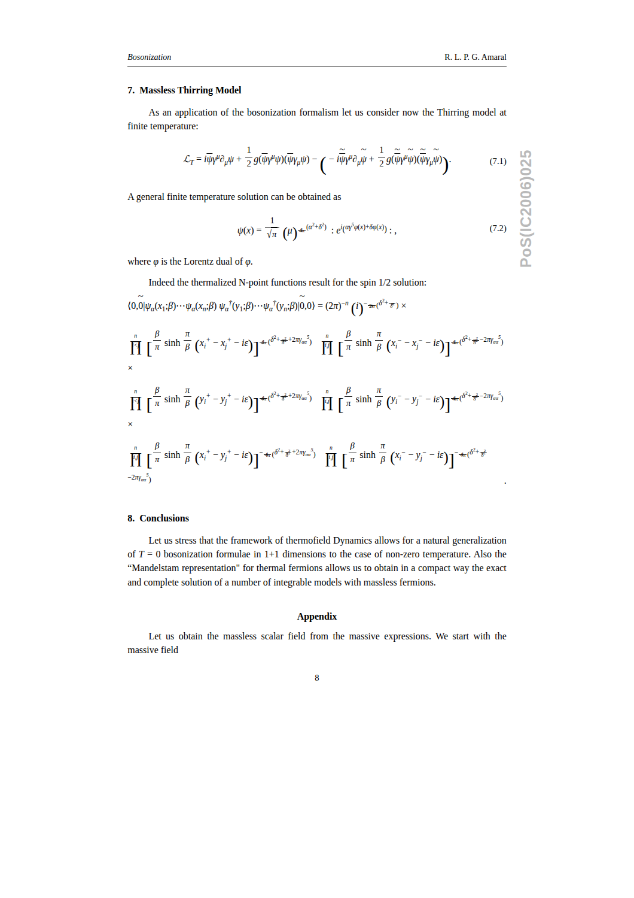Bosonization
R. L. P. G. Amaral
PoS(IC2006)025
7. Massless Thirring Model
As an application of the bosonization formalism let us consider now the Thirring model at finite temperature:
ℒT = iψγμ∂μψ + 12 g(ψγμψ)(ψγμψ) − ( − iψγμ∂μ ψ + 12 g(ψγμ ψ)(ψγμ ψ)). (7.1)
A general finite temperature solution can be obtained as
ψ(x) = 1√π (μ)14π(α2+δ2) : ei(αγ5φ(x)+δφ(x)) : , (7.2)
where φ is the Lorentz dual of φ.
Indeed the thermalized N-point functions result for the spin 1/2 solution:
⟨0,0|ψα(x1;β)⋯ψα(xn;β) ψα†(y1;β)⋯ψα†(yn;β)|0,0⟩ = (2π)−n (i)−n 2n(δ2+πδ2) ×
∏i<j n [βπ sinh πβ (xi+ − xj+ − iε)]14π(δ2+π2 δ2+2πγαα5) ∏i,j n [βπ sinh πβ (xi− − xj− − iε)]14π(δ2+π2 δ2−2πγαα5) ×
∏i<j n [βπ sinh πβ (yi+ − yj+ − iε)]14π(δ2+π2 δ2+2πγαα5) ∏i,j n [βπ sinh πβ (yi− − yj− − iε)]14π(δ2+π2 δ2−2πγαα5) ×
∏i,j n [βπ sinh πβ (xi+ − yj+ − iε)]−14π(δ2+π2 δ2+2πγαα5) ∏i,j n [βπ sinh πβ (xi− − yj− − iε)]−14π(δ2+π2 δ2−2πγαα5) .
8. Conclusions
Let us stress that the framework of thermofield Dynamics allows for a natural generalization of T = 0 bosonization formulae in 1+1 dimensions to the case of non-zero temperature. Also the “Mandelstam representation" for thermal fermions allows us to obtain in a compact way the exact and complete solution of a number of integrable models with massless fermions.
Appendix
Let us obtain the massless scalar field from the massive expressions. We start with the massive field
8